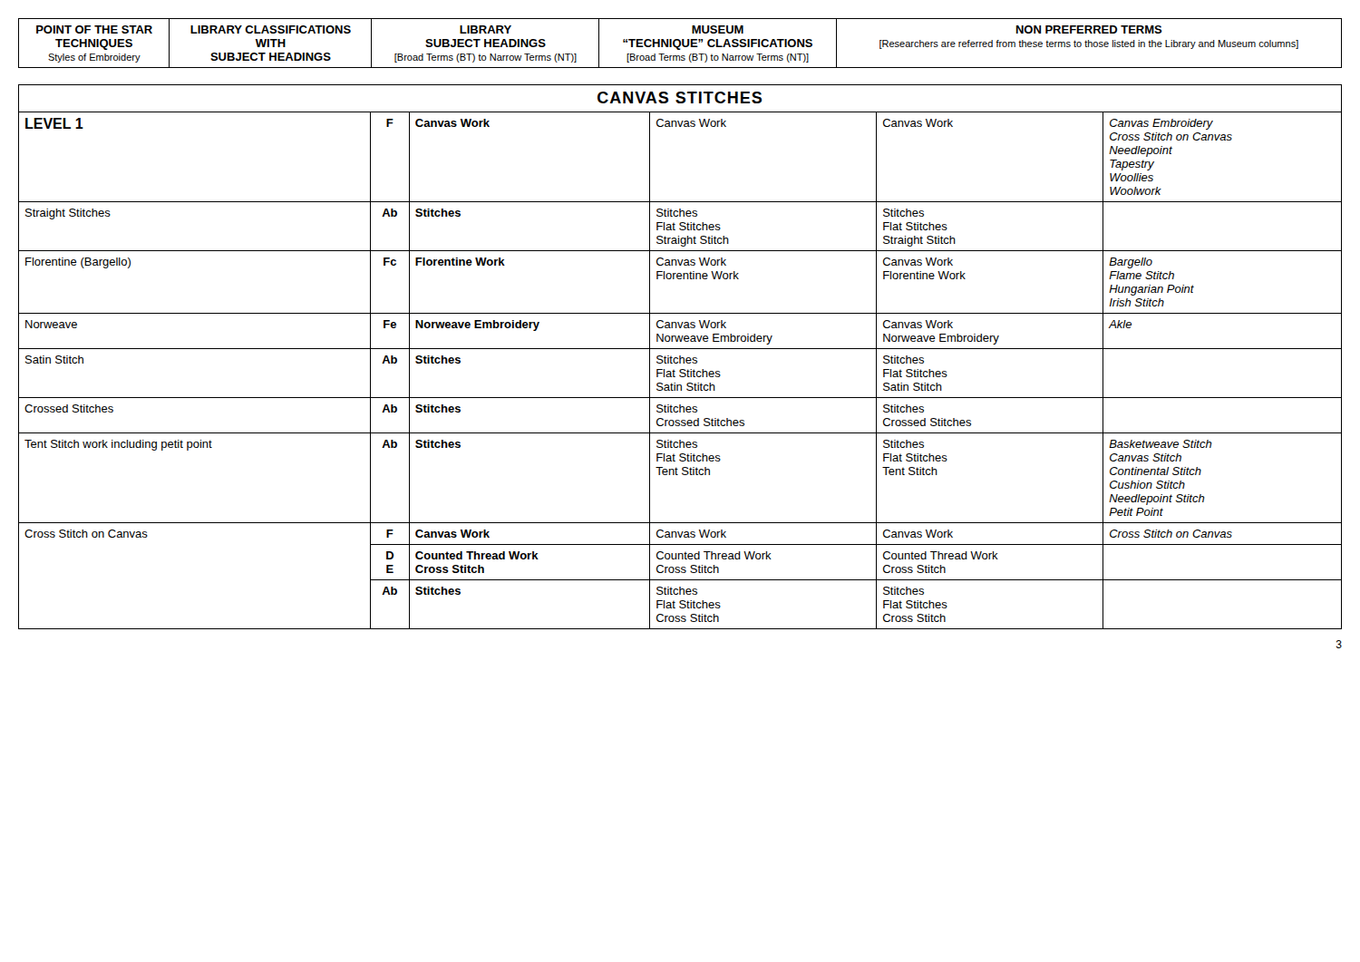| POINT OF THE STAR TECHNIQUES Styles of Embroidery | LIBRARY CLASSIFICATIONS WITH SUBJECT HEADINGS | LIBRARY SUBJECT HEADINGS [Broad Terms (BT) to Narrow Terms (NT)] | MUSEUM “TECHNIQUE” CLASSIFICATIONS [Broad Terms (BT) to Narrow Terms (NT)] | NON PREFERRED TERMS [Researchers are referred from these terms to those listed in the Library and Museum columns] |
| --- | --- | --- | --- | --- |
| CANVAS STITCHES |
| LEVEL 1 | F | Canvas Work | Canvas Work | Canvas Work | Canvas Embroidery Cross Stitch on Canvas Needlepoint Tapestry Woollies Woolwork |
| Straight Stitches | Ab | Stitches | Stitches Flat Stitches Straight Stitch | Stitches Flat Stitches Straight Stitch | |
| Florentine (Bargello) | Fc | Florentine Work | Canvas Work Florentine Work | Canvas Work Florentine Work | Bargello Flame Stitch Hungarian Point Irish Stitch |
| Norweave | Fe | Norweave Embroidery | Canvas Work Norweave Embroidery | Canvas Work Norweave Embroidery | Akle |
| Satin Stitch | Ab | Stitches | Stitches Flat Stitches Satin Stitch | Stitches Flat Stitches Satin Stitch | |
| Crossed Stitches | Ab | Stitches | Stitches Crossed Stitches | Stitches Crossed Stitches | |
| Tent Stitch work including petit point | Ab | Stitches | Stitches Flat Stitches Tent Stitch | Stitches Flat Stitches Tent Stitch | Basketweave Stitch Canvas Stitch Continental Stitch Cushion Stitch Needlepoint Stitch Petit Point |
| Cross Stitch on Canvas | F | Canvas Work | Canvas Work | Canvas Work | Cross Stitch on Canvas |
| D E | Counted Thread Work Cross Stitch | Counted Thread Work Cross Stitch | Counted Thread Work Cross Stitch | |
| Ab | Stitches | Stitches Flat Stitches Cross Stitch | Stitches Flat Stitches Cross Stitch | |
3